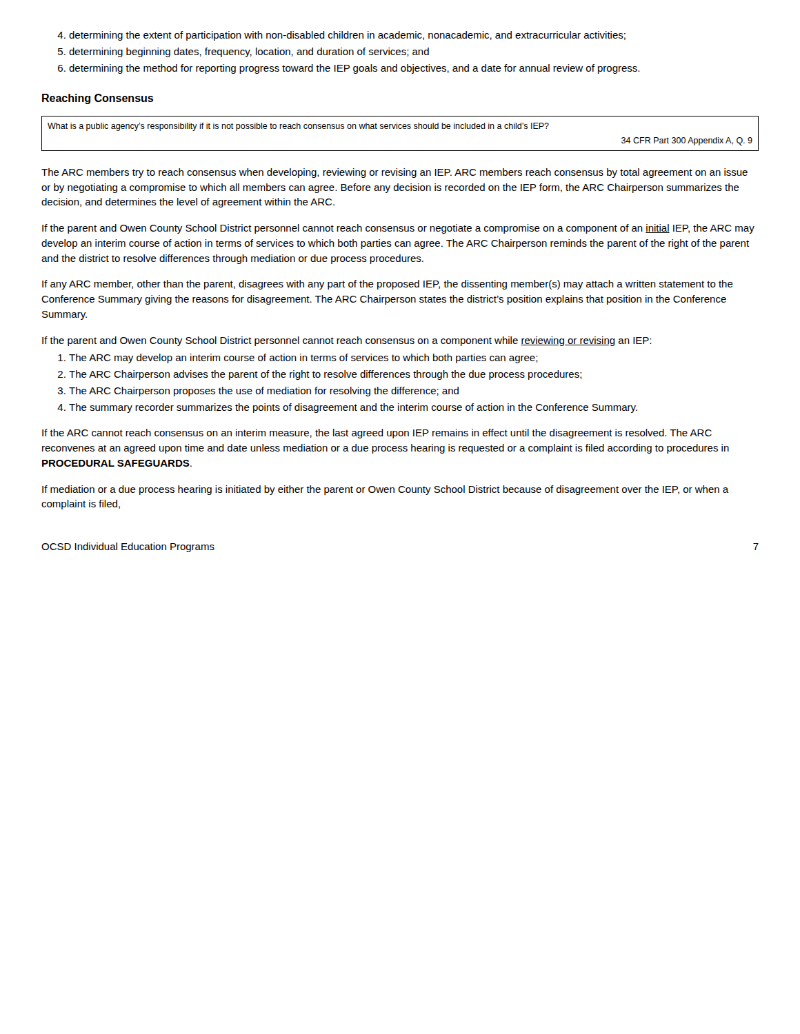determining the extent of participation with non-disabled children in academic, nonacademic, and extracurricular activities;
determining beginning dates, frequency, location, and duration of services; and
determining the method for reporting progress toward the IEP goals and objectives, and a date for annual review of progress.
Reaching Consensus
What is a public agency’s responsibility if it is not possible to reach consensus on what services should be included in a child’s IEP?
34 CFR Part 300 Appendix A, Q. 9
The ARC members try to reach consensus when developing, reviewing or revising an IEP. ARC members reach consensus by total agreement on an issue or by negotiating a compromise to which all members can agree. Before any decision is recorded on the IEP form, the ARC Chairperson summarizes the decision, and determines the level of agreement within the ARC.
If the parent and Owen County School District personnel cannot reach consensus or negotiate a compromise on a component of an initial IEP, the ARC may develop an interim course of action in terms of services to which both parties can agree. The ARC Chairperson reminds the parent of the right of the parent and the district to resolve differences through mediation or due process procedures.
If any ARC member, other than the parent, disagrees with any part of the proposed IEP, the dissenting member(s) may attach a written statement to the Conference Summary giving the reasons for disagreement. The ARC Chairperson states the district’s position explains that position in the Conference Summary.
If the parent and Owen County School District personnel cannot reach consensus on a component while reviewing or revising an IEP:
The ARC may develop an interim course of action in terms of services to which both parties can agree;
The ARC Chairperson advises the parent of the right to resolve differences through the due process procedures;
The ARC Chairperson proposes the use of mediation for resolving the difference; and
The summary recorder summarizes the points of disagreement and the interim course of action in the Conference Summary.
If the ARC cannot reach consensus on an interim measure, the last agreed upon IEP remains in effect until the disagreement is resolved. The ARC reconvenes at an agreed upon time and date unless mediation or a due process hearing is requested or a complaint is filed according to procedures in PROCEDURAL SAFEGUARDS.
If mediation or a due process hearing is initiated by either the parent or Owen County School District because of disagreement over the IEP, or when a complaint is filed,
OCSD Individual Education Programs 7